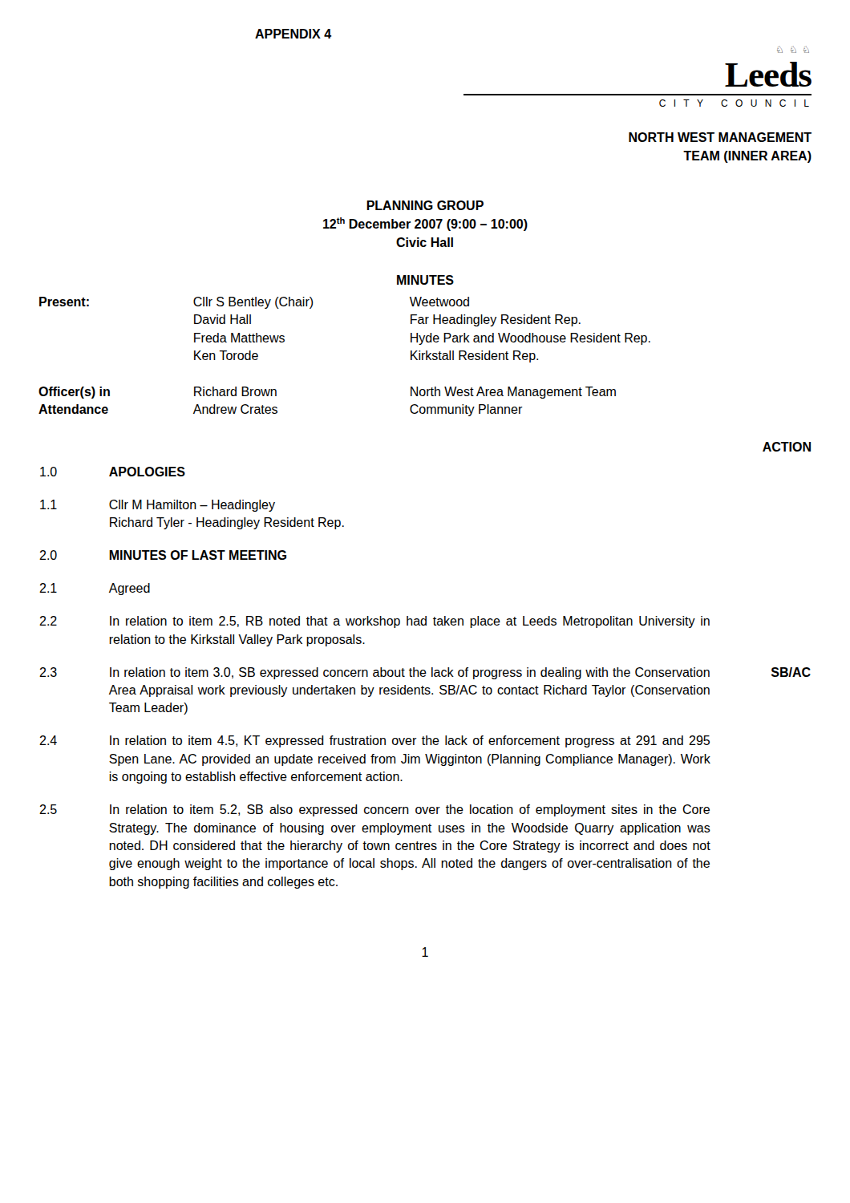APPENDIX 4
♘ ♘ ♘
Leeds
C I T Y C O U N C I L
NORTH WEST MANAGEMENT
TEAM (INNER AREA)
PLANNING GROUP
12th December 2007 (9:00 – 10:00)
Civic Hall
MINUTES
| Present: | Cllr S Bentley (Chair) | Weetwood |
| | David Hall | Far Headingley Resident Rep. |
| | Freda Matthews | Hyde Park and Woodhouse Resident Rep. |
| | Ken Torode | Kirkstall Resident Rep. |
| Officer(s) in Attendance | Richard Brown Andrew Crates | North West Area Management Team Community Planner |
ACTION
| 1.0 | APOLOGIES | |
| 1.1 | Cllr M Hamilton – Headingley Richard Tyler - Headingley Resident Rep. | |
| 2.0 | MINUTES OF LAST MEETING | |
| 2.1 | Agreed | |
| 2.2 | In relation to item 2.5, RB noted that a workshop had taken place at Leeds Metropolitan University in relation to the Kirkstall Valley Park proposals. | |
| 2.3 | In relation to item 3.0, SB expressed concern about the lack of progress in dealing with the Conservation Area Appraisal work previously undertaken by residents. SB/AC to contact Richard Taylor (Conservation Team Leader) | SB/AC |
| 2.4 | In relation to item 4.5, KT expressed frustration over the lack of enforcement progress at 291 and 295 Spen Lane. AC provided an update received from Jim Wigginton (Planning Compliance Manager). Work is ongoing to establish effective enforcement action. | |
| 2.5 | In relation to item 5.2, SB also expressed concern over the location of employment sites in the Core Strategy. The dominance of housing over employment uses in the Woodside Quarry application was noted. DH considered that the hierarchy of town centres in the Core Strategy is incorrect and does not give enough weight to the importance of local shops. All noted the dangers of over-centralisation of the both shopping facilities and colleges etc. | |
1